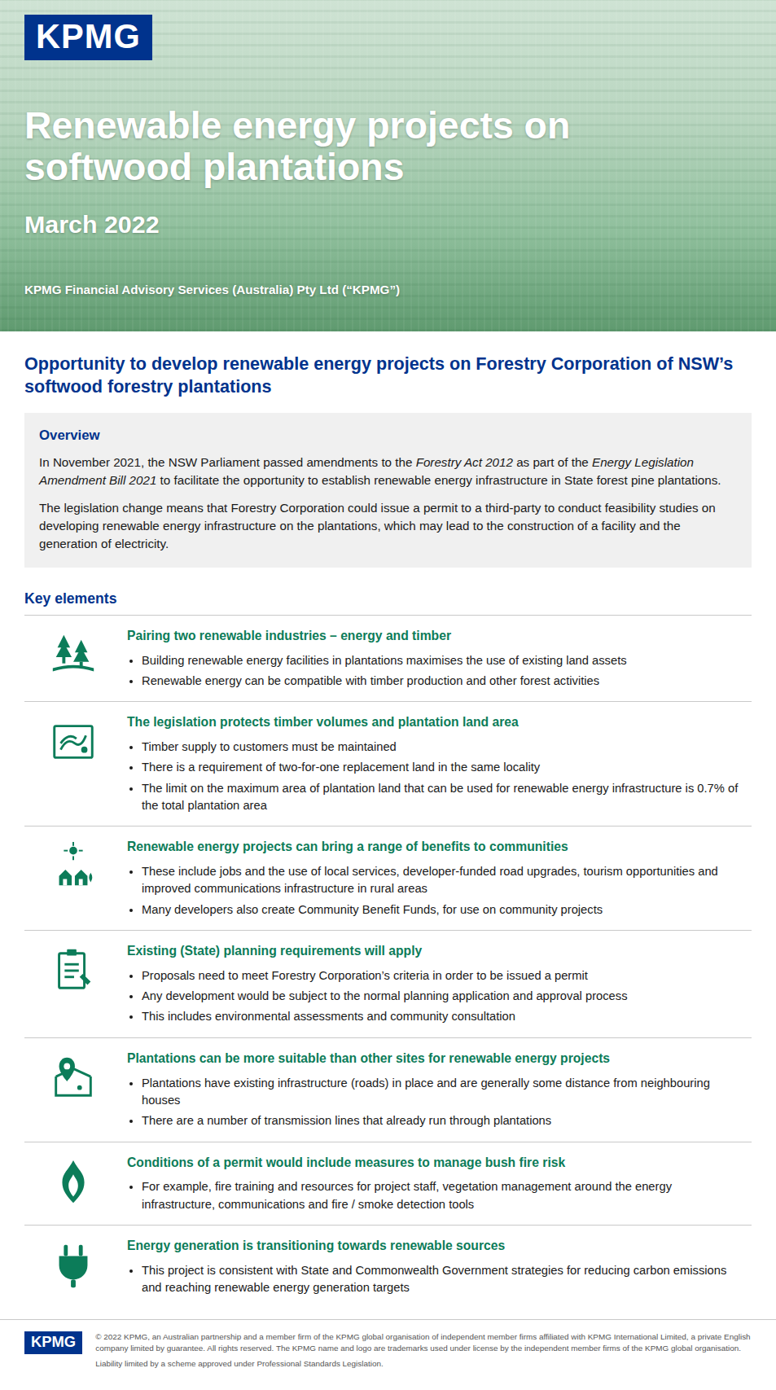KPMG
Renewable energy projects on
softwood plantations
March 2022
KPMG Financial Advisory Services (Australia) Pty Ltd (“KPMG”)
Opportunity to develop renewable energy projects on Forestry Corporation of NSW’s softwood forestry plantations
Overview
In November 2021, the NSW Parliament passed amendments to the Forestry Act 2012 as part of the Energy Legislation Amendment Bill 2021 to facilitate the opportunity to establish renewable energy infrastructure in State forest pine plantations.
The legislation change means that Forestry Corporation could issue a permit to a third-party to conduct feasibility studies on developing renewable energy infrastructure on the plantations, which may lead to the construction of a facility and the generation of electricity.
Key elements
| | Pairing two renewable industries – energy and timber Building renewable energy facilities in plantations maximises the use of existing land assets Renewable energy can be compatible with timber production and other forest activities |
| | The legislation protects timber volumes and plantation land area Timber supply to customers must be maintained There is a requirement of two-for-one replacement land in the same locality The limit on the maximum area of plantation land that can be used for renewable energy infrastructure is 0.7% of the total plantation area |
| | Renewable energy projects can bring a range of benefits to communities These include jobs and the use of local services, developer-funded road upgrades, tourism opportunities and improved communications infrastructure in rural areas Many developers also create Community Benefit Funds, for use on community projects |
| | Existing (State) planning requirements will apply Proposals need to meet Forestry Corporation’s criteria in order to be issued a permit Any development would be subject to the normal planning application and approval process This includes environmental assessments and community consultation |
| | Plantations can be more suitable than other sites for renewable energy projects Plantations have existing infrastructure (roads) in place and are generally some distance from neighbouring houses There are a number of transmission lines that already run through plantations |
| | Conditions of a permit would include measures to manage bush fire risk For example, fire training and resources for project staff, vegetation management around the energy infrastructure, communications and fire / smoke detection tools |
| | Energy generation is transitioning towards renewable sources This project is consistent with State and Commonwealth Government strategies for reducing carbon emissions and reaching renewable energy generation targets |
KPMG
© 2022 KPMG, an Australian partnership and a member firm of the KPMG global organisation of independent member firms affiliated with KPMG International Limited, a private English company limited by guarantee. All rights reserved. The KPMG name and logo are trademarks used under license by the independent member firms of the KPMG global organisation.
Liability limited by a scheme approved under Professional Standards Legislation.